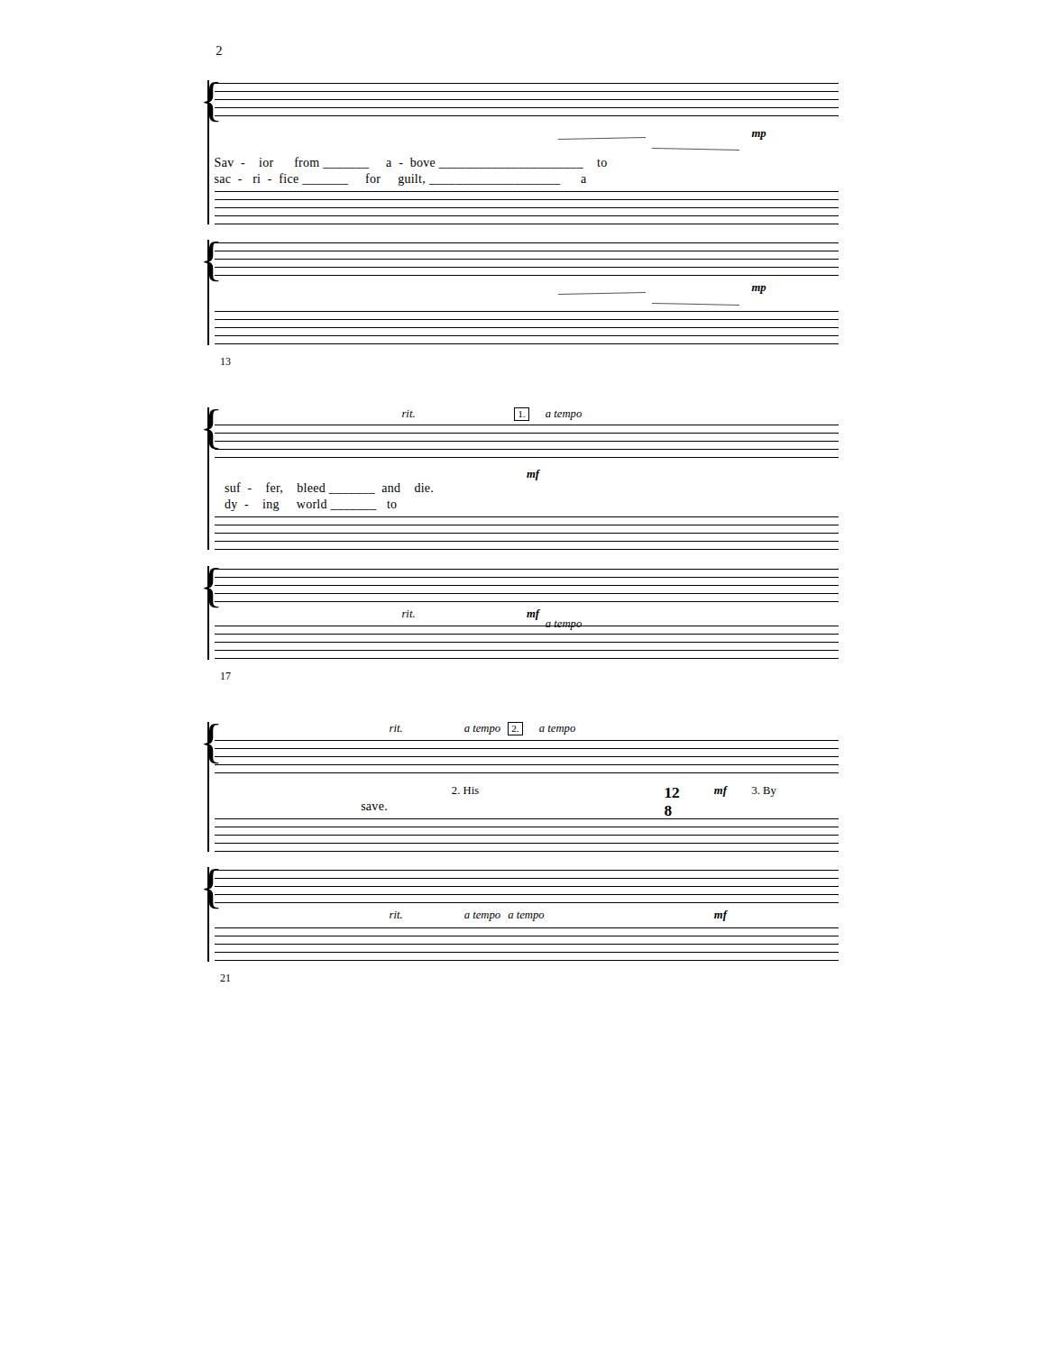2
{
mp
Sav - ior from _______ a - bove ______________________ to
sac - ri - fice _______ for guilt, ____________________ a
{
mp
13
{
rit. 1. a tempo
mf
suf - fer, bleed _______ and die.
dy - ing world _______ to
{
rit. mf a tempo
17
{
rit. a tempo 2. a tempo
2. His 12
8 mf 3. By
save.
{
rit. a tempo a tempo mf
21
Page 2 of a choral and keyboard score. Three systems are shown, each with a two-staff choral group (treble and bass) above a two-staff keyboard part. Measure numbers 13, 17, and 21 appear at the lower left of each system. Dynamics include mp and mf; tempo indications include rit. and a tempo. Repeat endings marked 1. and 2. appear in the second and third systems, and the meter changes to 12/8 and then to 3/4 with three sharps at the end of the third system.